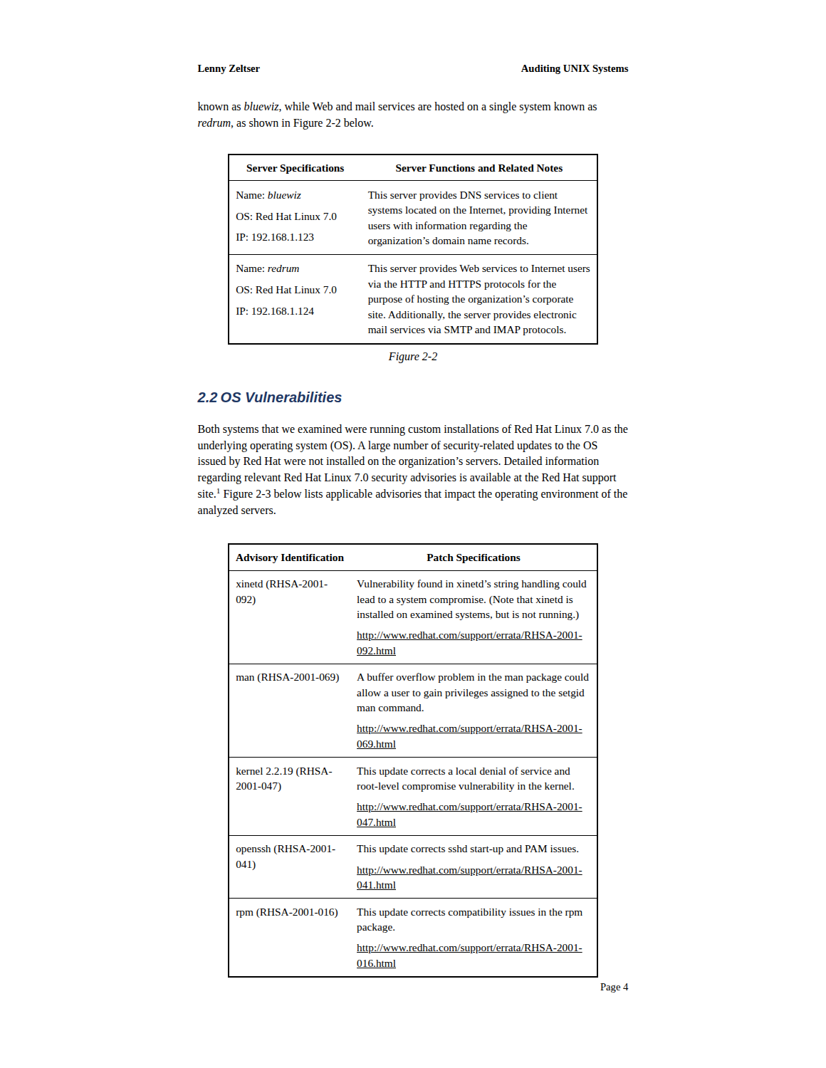Lenny Zeltser
Auditing UNIX Systems
known as bluewiz, while Web and mail services are hosted on a single system known as redrum, as shown in Figure 2-2 below.
| Server Specifications | Server Functions and Related Notes |
| --- | --- |
| Name: bluewiz OS: Red Hat Linux 7.0 IP: 192.168.1.123 | This server provides DNS services to client systems located on the Internet, providing Internet users with information regarding the organization’s domain name records. |
| Name: redrum OS: Red Hat Linux 7.0 IP: 192.168.1.124 | This server provides Web services to Internet users via the HTTP and HTTPS protocols for the purpose of hosting the organization’s corporate site. Additionally, the server provides electronic mail services via SMTP and IMAP protocols. |
Figure 2-2
2.2 OS Vulnerabilities
Both systems that we examined were running custom installations of Red Hat Linux 7.0 as the underlying operating system (OS). A large number of security-related updates to the OS issued by Red Hat were not installed on the organization’s servers. Detailed information regarding relevant Red Hat Linux 7.0 security advisories is available at the Red Hat support site.1 Figure 2-3 below lists applicable advisories that impact the operating environment of the analyzed servers.
| Advisory Identification | Patch Specifications |
| --- | --- |
| xinetd (RHSA-2001-092) | Vulnerability found in xinetd’s string handling could lead to a system compromise. (Note that xinetd is installed on examined systems, but is not running.) http://www.redhat.com/support/errata/RHSA-2001-092.html |
| man (RHSA-2001-069) | A buffer overflow problem in the man package could allow a user to gain privileges assigned to the setgid man command. http://www.redhat.com/support/errata/RHSA-2001-069.html |
| kernel 2.2.19 (RHSA-2001-047) | This update corrects a local denial of service and root-level compromise vulnerability in the kernel. http://www.redhat.com/support/errata/RHSA-2001-047.html |
| openssh (RHSA-2001-041) | This update corrects sshd start-up and PAM issues. http://www.redhat.com/support/errata/RHSA-2001-041.html |
| rpm (RHSA-2001-016) | This update corrects compatibility issues in the rpm package. http://www.redhat.com/support/errata/RHSA-2001-016.html |
Page 4